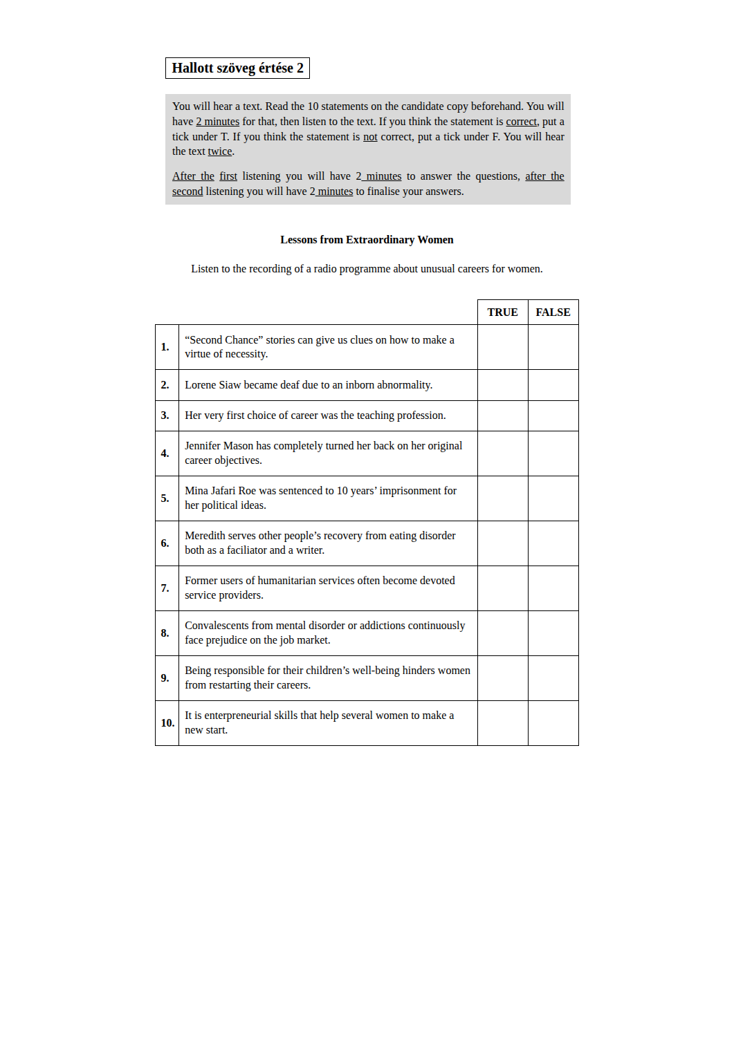Hallott szöveg értése 2
You will hear a text. Read the 10 statements on the candidate copy beforehand. You will have 2 minutes for that, then listen to the text. If you think the statement is correct, put a tick under T. If you think the statement is not correct, put a tick under F. You will hear the text twice.
After the first listening you will have 2 minutes to answer the questions, after the second listening you will have 2 minutes to finalise your answers.
Lessons from Extraordinary Women
Listen to the recording of a radio programme about unusual careers for women.
| | | TRUE | FALSE |
| --- | --- | --- | --- |
| 1. | “Second Chance” stories can give us clues on how to make a virtue of necessity. | | |
| 2. | Lorene Siaw became deaf due to an inborn abnormality. | | |
| 3. | Her very first choice of career was the teaching profession. | | |
| 4. | Jennifer Mason has completely turned her back on her original career objectives. | | |
| 5. | Mina Jafari Roe was sentenced to 10 years’ imprisonment for her political ideas. | | |
| 6. | Meredith serves other people’s recovery from eating disorder both as a faciliator and a writer. | | |
| 7. | Former users of humanitarian services often become devoted service providers. | | |
| 8. | Convalescents from mental disorder or addictions continuously face prejudice on the job market. | | |
| 9. | Being responsible for their children’s well-being hinders women from restarting their careers. | | |
| 10. | It is enterpreneurial skills that help several women to make a new start. | | |